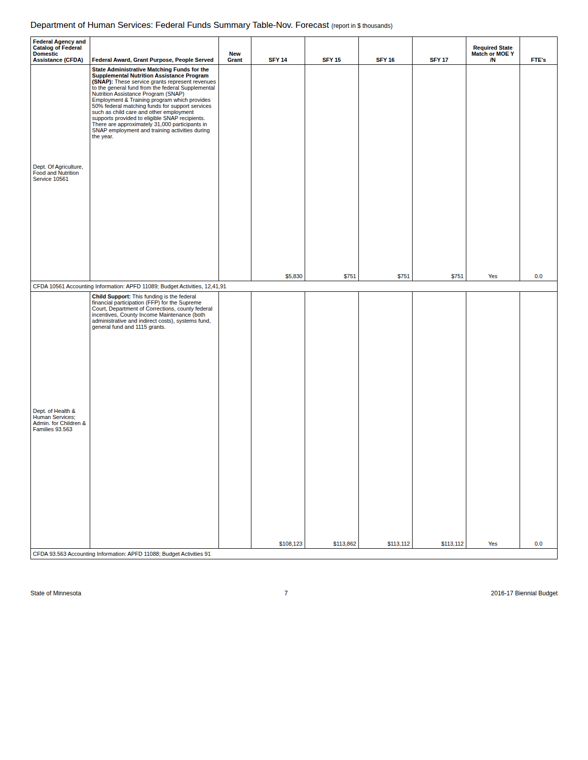Department of Human Services: Federal Funds Summary Table-Nov. Forecast (report in $ thousands)
| Federal Agency and Catalog of Federal Domestic Assistance (CFDA) | Federal Award, Grant Purpose, People Served | New Grant | SFY 14 | SFY 15 | SFY 16 | SFY 17 | Required State Match or MOE Y /N | FTE's |
| --- | --- | --- | --- | --- | --- | --- | --- | --- |
| Dept. Of Agriculture, Food and Nutrition Service 10561 | State Administrative Matching Funds for the Supplemental Nutrition Assistance Program (SNAP): These service grants represent revenues to the general fund from the federal Supplemental Nutrition Assistance Program (SNAP) Employment & Training program which provides 50% federal matching funds for support services such as child care and other employment supports provided to eligible SNAP recipients. There are approximately 31,000 participants in SNAP employment and training activities during the year. | | $5,830 | $751 | $751 | $751 | Yes | 0.0 |
| CFDA 10561 Accounting Information: APFD 11089; Budget Activities, 12,41,91 |
| Dept. of Health & Human Services; Admin. for Children & Families 93.563 | Child Support: This funding is the federal financial participation (FFP) for the Supreme Court, Department of Corrections, county federal incentives, County Income Maintenance (both administrative and indirect costs), systems fund, general fund and 1115 grants. | | $108,123 | $113,862 | $113,112 | $113,112 | Yes | 0.0 |
| CFDA 93.563 Accounting Information: APFD 11088; Budget Activities 91 |
State of Minnesota 7 2016-17 Biennial Budget